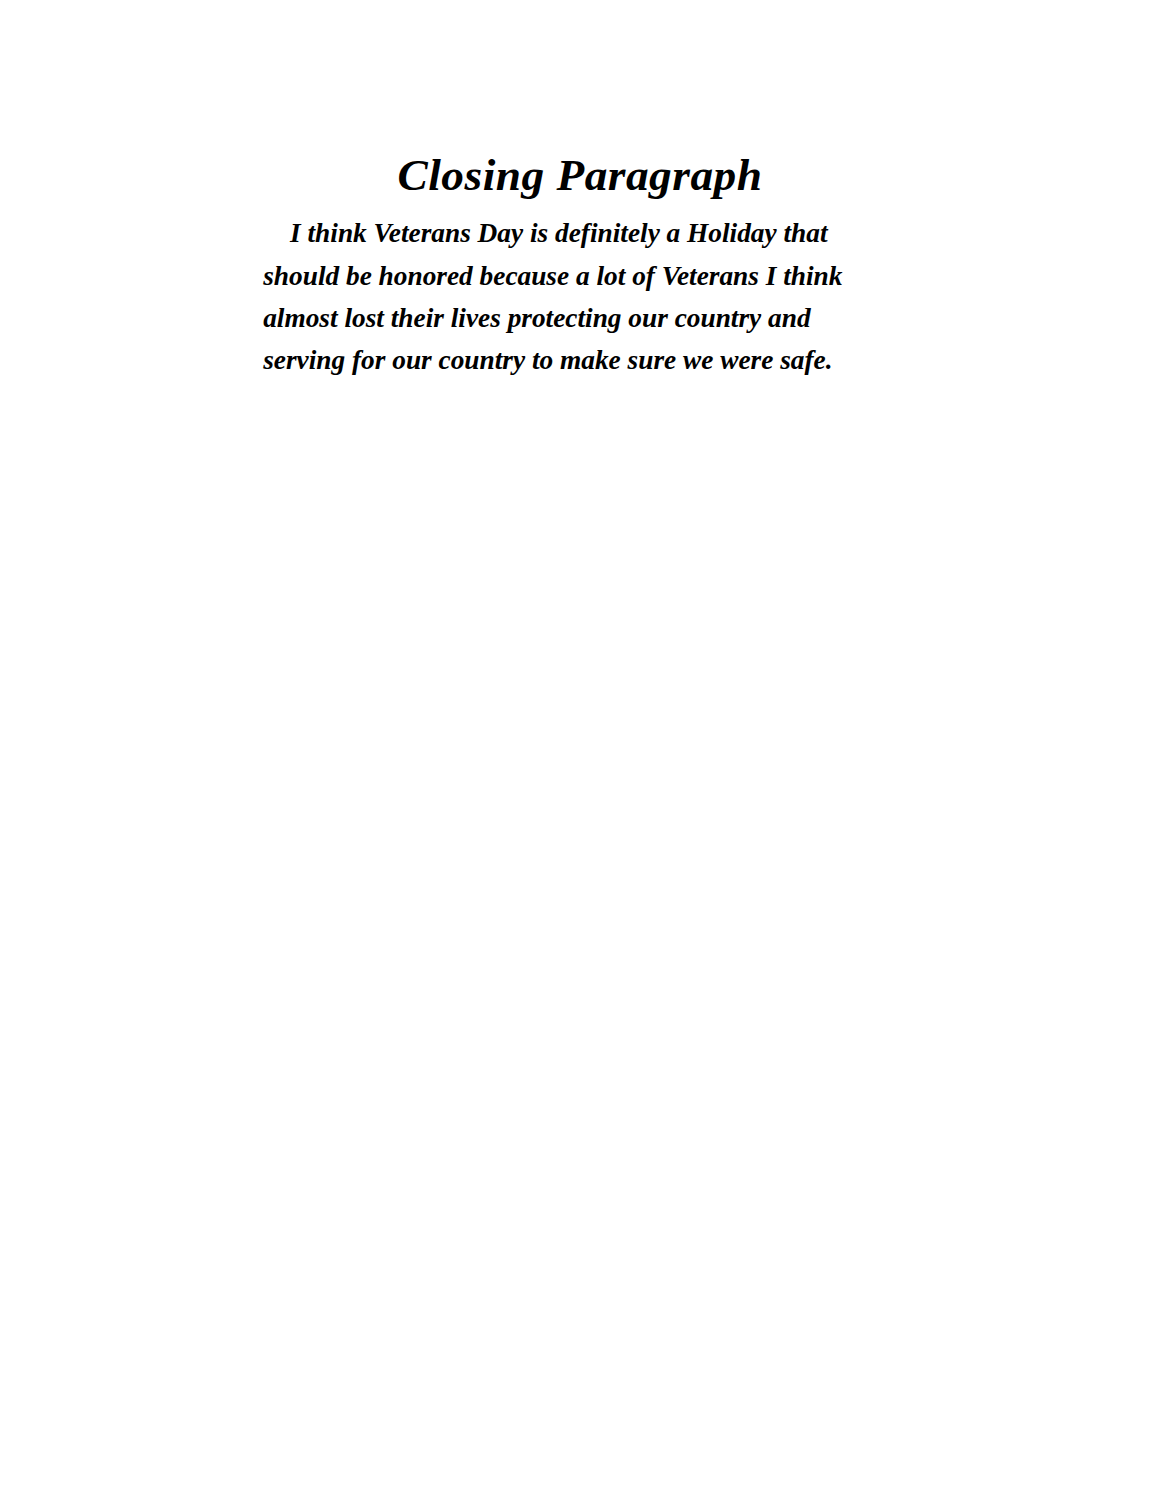Closing Paragraph
I think Veterans Day is definitely a Holiday that should be honored because a lot of Veterans I think almost lost their lives protecting our country and serving for our country to make sure we were safe.